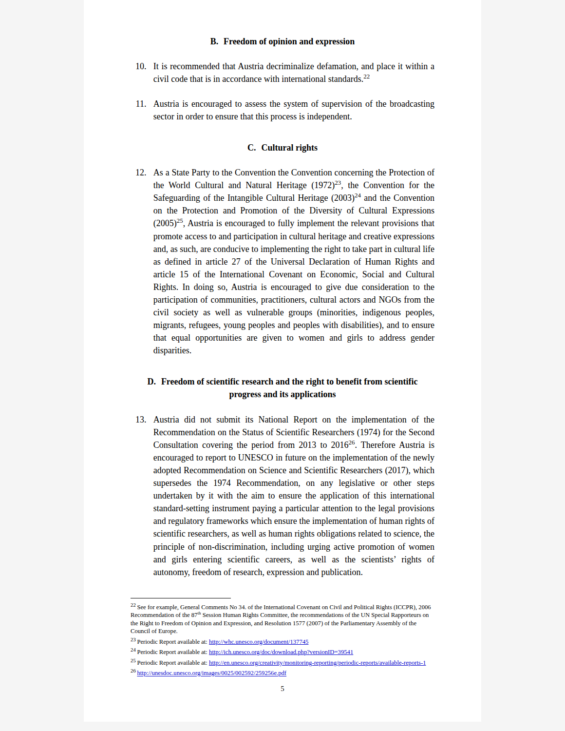B. Freedom of opinion and expression
10. It is recommended that Austria decriminalize defamation, and place it within a civil code that is in accordance with international standards.22
11. Austria is encouraged to assess the system of supervision of the broadcasting sector in order to ensure that this process is independent.
C. Cultural rights
12. As a State Party to the Convention the Convention concerning the Protection of the World Cultural and Natural Heritage (1972)23, the Convention for the Safeguarding of the Intangible Cultural Heritage (2003)24 and the Convention on the Protection and Promotion of the Diversity of Cultural Expressions (2005)25, Austria is encouraged to fully implement the relevant provisions that promote access to and participation in cultural heritage and creative expressions and, as such, are conducive to implementing the right to take part in cultural life as defined in article 27 of the Universal Declaration of Human Rights and article 15 of the International Covenant on Economic, Social and Cultural Rights. In doing so, Austria is encouraged to give due consideration to the participation of communities, practitioners, cultural actors and NGOs from the civil society as well as vulnerable groups (minorities, indigenous peoples, migrants, refugees, young peoples and peoples with disabilities), and to ensure that equal opportunities are given to women and girls to address gender disparities.
D. Freedom of scientific research and the right to benefit from scientific progress and its applications
13. Austria did not submit its National Report on the implementation of the Recommendation on the Status of Scientific Researchers (1974) for the Second Consultation covering the period from 2013 to 201626. Therefore Austria is encouraged to report to UNESCO in future on the implementation of the newly adopted Recommendation on Science and Scientific Researchers (2017), which supersedes the 1974 Recommendation, on any legislative or other steps undertaken by it with the aim to ensure the application of this international standard-setting instrument paying a particular attention to the legal provisions and regulatory frameworks which ensure the implementation of human rights of scientific researchers, as well as human rights obligations related to science, the principle of non-discrimination, including urging active promotion of women and girls entering scientific careers, as well as the scientists’ rights of autonomy, freedom of research, expression and publication.
22 See for example, General Comments No 34. of the International Covenant on Civil and Political Rights (ICCPR), 2006 Recommendation of the 87th Session Human Rights Committee, the recommendations of the UN Special Rapporteurs on the Right to Freedom of Opinion and Expression, and Resolution 1577 (2007) of the Parliamentary Assembly of the Council of Europe.
23 Periodic Report available at: http://whc.unesco.org/document/137745
24 Periodic Report available at: http://ich.unesco.org/doc/download.php?versionID=39541
25 Periodic Report available at: http://en.unesco.org/creativity/monitoring-reporting/periodic-reports/available-reports-1
26 http://unesdoc.unesco.org/images/0025/002592/259256e.pdf
5